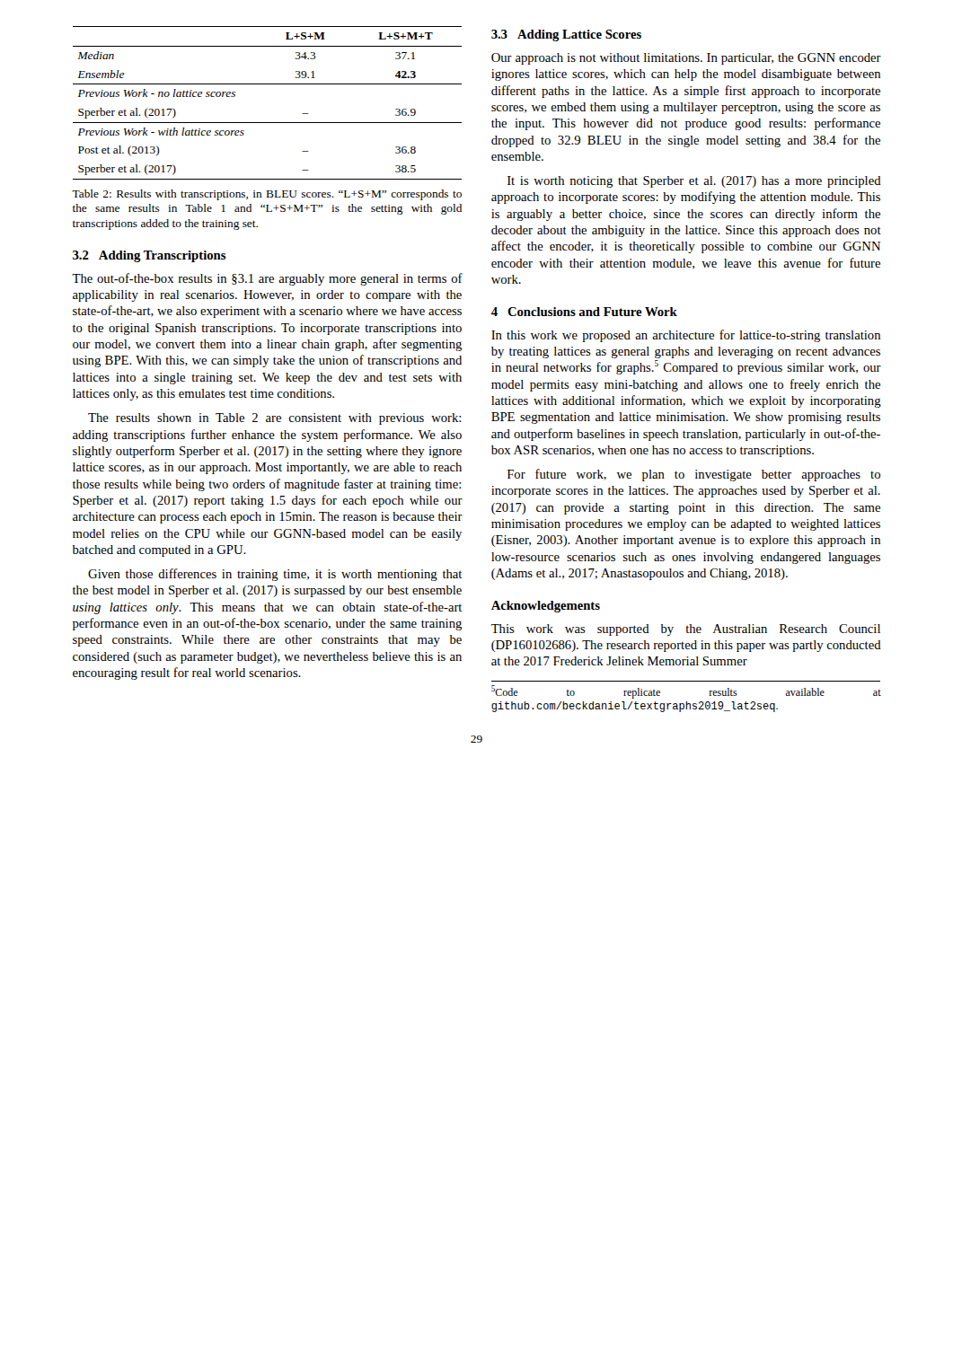| | L+S+M | L+S+M+T |
| --- | --- | --- |
| Median | 34.3 | 37.1 |
| Ensemble | 39.1 | 42.3 |
| Previous Work - no lattice scores |
| Sperber et al. (2017) | – | 36.9 |
| Previous Work - with lattice scores |
| Post et al. (2013) | – | 36.8 |
| Sperber et al. (2017) | – | 38.5 |
Table 2: Results with transcriptions, in BLEU scores. “L+S+M” corresponds to the same results in Table 1 and “L+S+M+T” is the setting with gold transcriptions added to the training set.
3.2 Adding Transcriptions
The out-of-the-box results in §3.1 are arguably more general in terms of applicability in real scenarios. However, in order to compare with the state-of-the-art, we also experiment with a scenario where we have access to the original Spanish transcriptions. To incorporate transcriptions into our model, we convert them into a linear chain graph, after segmenting using BPE. With this, we can simply take the union of transcriptions and lattices into a single training set. We keep the dev and test sets with lattices only, as this emulates test time conditions.
The results shown in Table 2 are consistent with previous work: adding transcriptions further enhance the system performance. We also slightly outperform Sperber et al. (2017) in the setting where they ignore lattice scores, as in our approach. Most importantly, we are able to reach those results while being two orders of magnitude faster at training time: Sperber et al. (2017) report taking 1.5 days for each epoch while our architecture can process each epoch in 15min. The reason is because their model relies on the CPU while our GGNN-based model can be easily batched and computed in a GPU.
Given those differences in training time, it is worth mentioning that the best model in Sperber et al. (2017) is surpassed by our best ensemble using lattices only. This means that we can obtain state-of-the-art performance even in an out-of-the-box scenario, under the same training speed constraints. While there are other constraints that may be considered (such as parameter budget), we nevertheless believe this is an encouraging result for real world scenarios.
3.3 Adding Lattice Scores
Our approach is not without limitations. In particular, the GGNN encoder ignores lattice scores, which can help the model disambiguate between different paths in the lattice. As a simple first approach to incorporate scores, we embed them using a multilayer perceptron, using the score as the input. This however did not produce good results: performance dropped to 32.9 BLEU in the single model setting and 38.4 for the ensemble.
It is worth noticing that Sperber et al. (2017) has a more principled approach to incorporate scores: by modifying the attention module. This is arguably a better choice, since the scores can directly inform the decoder about the ambiguity in the lattice. Since this approach does not affect the encoder, it is theoretically possible to combine our GGNN encoder with their attention module, we leave this avenue for future work.
4 Conclusions and Future Work
In this work we proposed an architecture for lattice-to-string translation by treating lattices as general graphs and leveraging on recent advances in neural networks for graphs.5 Compared to previous similar work, our model permits easy mini-batching and allows one to freely enrich the lattices with additional information, which we exploit by incorporating BPE segmentation and lattice minimisation. We show promising results and outperform baselines in speech translation, particularly in out-of-the-box ASR scenarios, when one has no access to transcriptions.
For future work, we plan to investigate better approaches to incorporate scores in the lattices. The approaches used by Sperber et al. (2017) can provide a starting point in this direction. The same minimisation procedures we employ can be adapted to weighted lattices (Eisner, 2003). Another important avenue is to explore this approach in low-resource scenarios such as ones involving endangered languages (Adams et al., 2017; Anastasopoulos and Chiang, 2018).
Acknowledgements
This work was supported by the Australian Research Council (DP160102686). The research reported in this paper was partly conducted at the 2017 Frederick Jelinek Memorial Summer
5Code to replicate results available at github.com/beckdaniel/textgraphs2019_lat2seq.
29